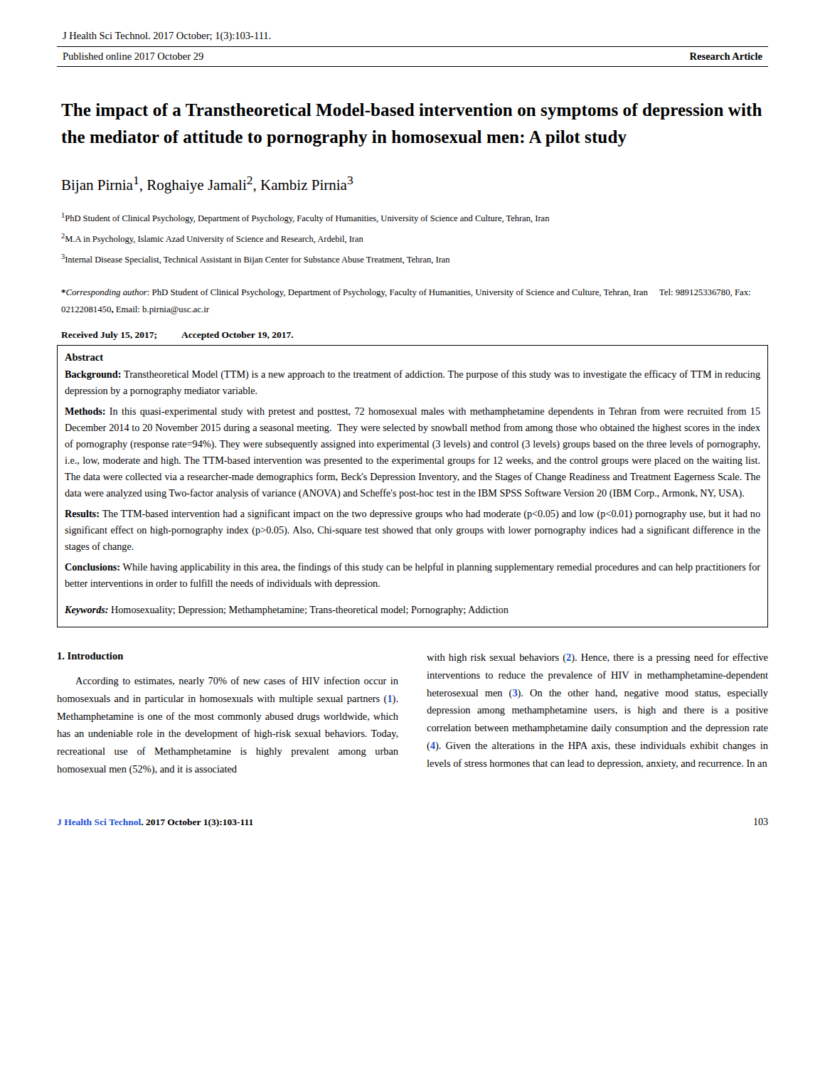J Health Sci Technol. 2017 October; 1(3):103-111.
Published online 2017 October 29 Research Article
The impact of a Transtheoretical Model-based intervention on symptoms of depression with the mediator of attitude to pornography in homosexual men: A pilot study
Bijan Pirnia1, Roghaiye Jamali2, Kambiz Pirnia3
1PhD Student of Clinical Psychology, Department of Psychology, Faculty of Humanities, University of Science and Culture, Tehran, Iran
2M.A in Psychology, Islamic Azad University of Science and Research, Ardebil, Iran
3Internal Disease Specialist, Technical Assistant in Bijan Center for Substance Abuse Treatment, Tehran, Iran
*Corresponding author: PhD Student of Clinical Psychology, Department of Psychology, Faculty of Humanities, University of Science and Culture, Tehran, Iran Tel: 989125336780, Fax: 02122081450, Email: b.pirnia@usc.ac.ir
Received July 15, 2017; Accepted October 19, 2017.
Abstract
Background: Transtheoretical Model (TTM) is a new approach to the treatment of addiction. The purpose of this study was to investigate the efficacy of TTM in reducing depression by a pornography mediator variable.
Methods: In this quasi-experimental study with pretest and posttest, 72 homosexual males with methamphetamine dependents in Tehran from were recruited from 15 December 2014 to 20 November 2015 during a seasonal meeting. They were selected by snowball method from among those who obtained the highest scores in the index of pornography (response rate=94%). They were subsequently assigned into experimental (3 levels) and control (3 levels) groups based on the three levels of pornography, i.e., low, moderate and high. The TTM-based intervention was presented to the experimental groups for 12 weeks, and the control groups were placed on the waiting list. The data were collected via a researcher-made demographics form, Beck's Depression Inventory, and the Stages of Change Readiness and Treatment Eagerness Scale. The data were analyzed using Two-factor analysis of variance (ANOVA) and Scheffe's post-hoc test in the IBM SPSS Software Version 20 (IBM Corp., Armonk, NY, USA).
Results: The TTM-based intervention had a significant impact on the two depressive groups who had moderate (p<0.05) and low (p<0.01) pornography use, but it had no significant effect on high-pornography index (p>0.05). Also, Chi-square test showed that only groups with lower pornography indices had a significant difference in the stages of change.
Conclusions: While having applicability in this area, the findings of this study can be helpful in planning supplementary remedial procedures and can help practitioners for better interventions in order to fulfill the needs of individuals with depression.
Keywords: Homosexuality; Depression; Methamphetamine; Trans-theoretical model; Pornography; Addiction
1. Introduction
According to estimates, nearly 70% of new cases of HIV infection occur in homosexuals and in particular in homosexuals with multiple sexual partners (1). Methamphetamine is one of the most commonly abused drugs worldwide, which has an undeniable role in the development of high-risk sexual behaviors. Today, recreational use of Methamphetamine is highly prevalent among urban homosexual men (52%), and it is associated
with high risk sexual behaviors (2). Hence, there is a pressing need for effective interventions to reduce the prevalence of HIV in methamphetamine-dependent heterosexual men (3). On the other hand, negative mood status, especially depression among methamphetamine users, is high and there is a positive correlation between methamphetamine daily consumption and the depression rate (4). Given the alterations in the HPA axis, these individuals exhibit changes in levels of stress hormones that can lead to depression, anxiety, and recurrence. In an
J Health Sci Technol. 2017 October 1(3):103-111 103